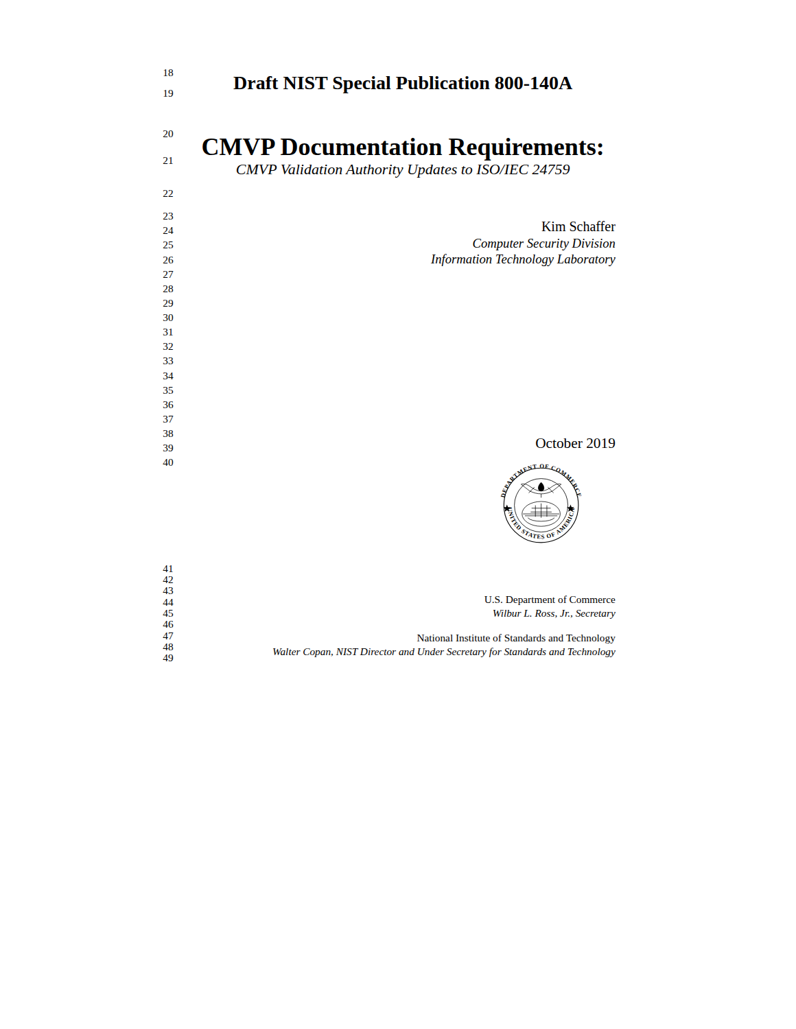18
19
20
21
22
23
24
25
26
27
28
29
30
31
32
33
34
35
36
37
38
39
40
41
42
43
44
45
46
47
48
49
Draft NIST Special Publication 800-140A
CMVP Documentation Requirements:
CMVP Validation Authority Updates to ISO/IEC 24759
Kim Schaffer
Computer Security Division
Information Technology Laboratory
October 2019
DEPARTMENT OF COMMERCE UNITED STATES OF AMERICA
U.S. Department of Commerce
Wilbur L. Ross, Jr., Secretary
National Institute of Standards and Technology
Walter Copan, NIST Director and Under Secretary for Standards and Technology